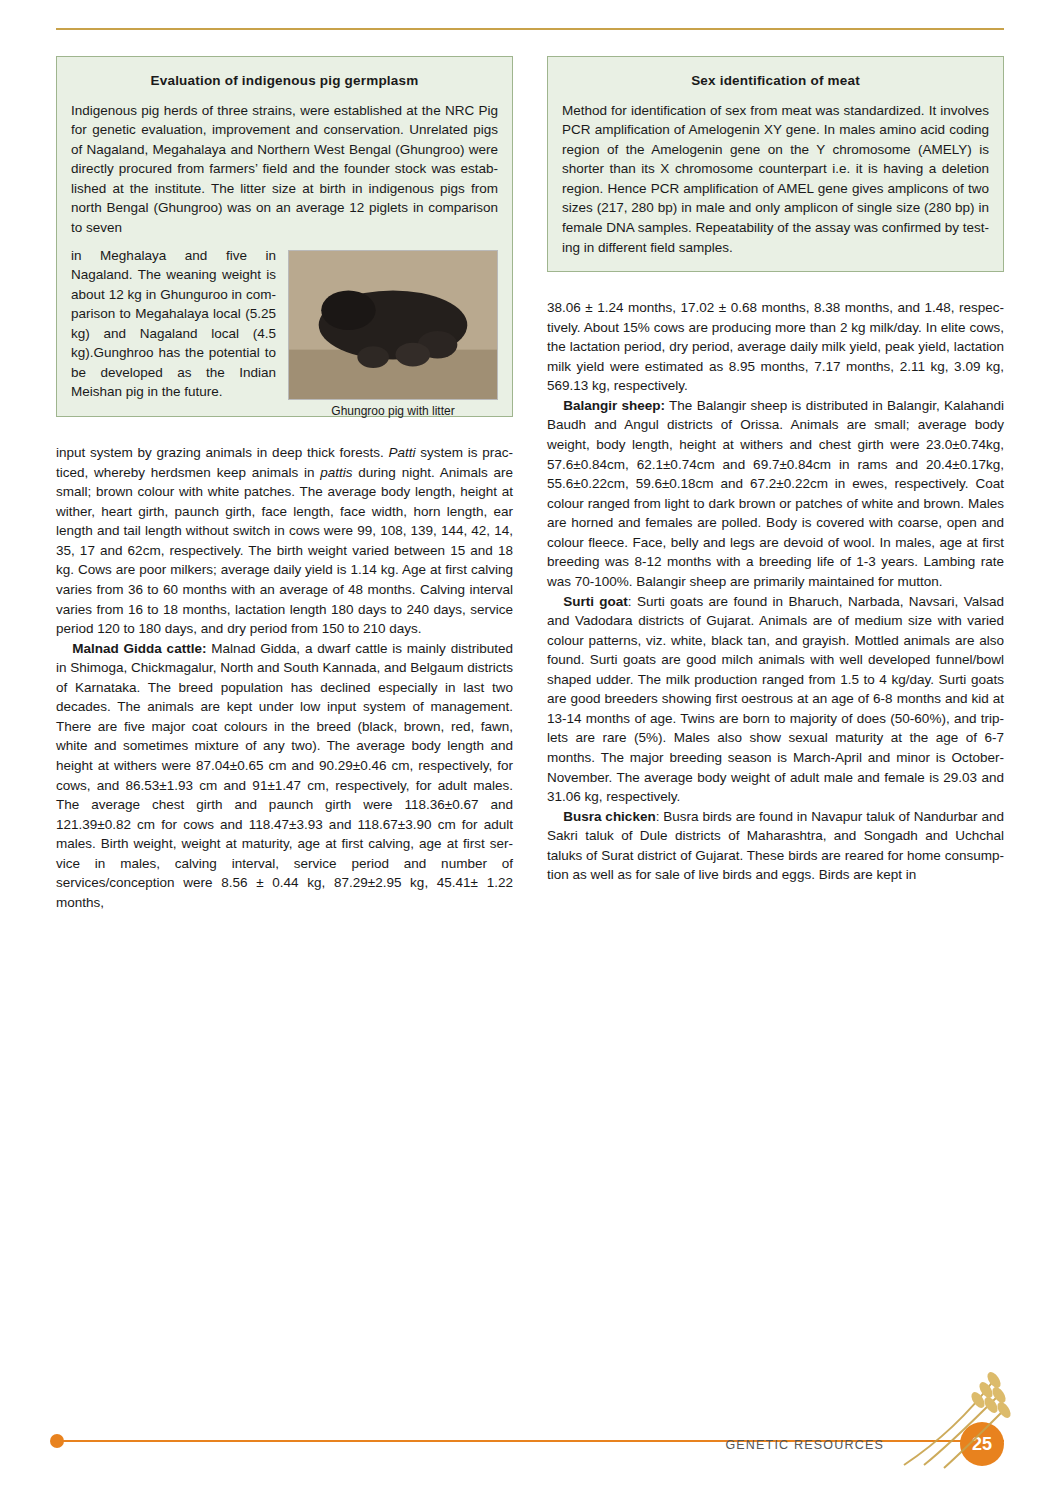Evaluation of indigenous pig germplasm
Indigenous pig herds of three strains, were established at the NRC Pig for genetic evaluation, improvement and conservation. Unrelated pigs of Nagaland, Megahalaya and Northern West Bengal (Ghungroo) were directly procured from farmers’ field and the founder stock was established at the institute. The litter size at birth in indigenous pigs from north Bengal (Ghungroo) was on an average 12 piglets in comparison to seven
Ghungroo pig with litter
in Meghalaya and five in Nagaland. The weaning weight is about 12 kg in Ghunguroo in comparison to Megahalaya local (5.25 kg) and Nagaland local (4.5 kg).Gunghroo has the potential to be developed as the Indian Meishan pig in the future.
input system by grazing animals in deep thick forests. Patti system is practiced, whereby herdsmen keep animals in pattis during night. Animals are small; brown colour with white patches. The average body length, height at wither, heart girth, paunch girth, face length, face width, horn length, ear length and tail length without switch in cows were 99, 108, 139, 144, 42, 14, 35, 17 and 62cm, respectively. The birth weight varied between 15 and 18 kg. Cows are poor milkers; average daily yield is 1.14 kg. Age at first calving varies from 36 to 60 months with an average of 48 months. Calving interval varies from 16 to 18 months, lactation length 180 days to 240 days, service period 120 to 180 days, and dry period from 150 to 210 days.
Malnad Gidda cattle: Malnad Gidda, a dwarf cattle is mainly distributed in Shimoga, Chickmagalur, North and South Kannada, and Belgaum districts of Karnataka. The breed population has declined especially in last two decades. The animals are kept under low input system of management. There are five major coat colours in the breed (black, brown, red, fawn, white and sometimes mixture of any two). The average body length and height at withers were 87.04±0.65 cm and 90.29±0.46 cm, respectively, for cows, and 86.53±1.93 cm and 91±1.47 cm, respectively, for adult males. The average chest girth and paunch girth were 118.36±0.67 and 121.39±0.82 cm for cows and 118.47±3.93 and 118.67±3.90 cm for adult males. Birth weight, weight at maturity, age at first calving, age at first service in males, calving interval, service period and number of services/conception were 8.56 ± 0.44 kg, 87.29±2.95 kg, 45.41± 1.22 months,
Sex identification of meat
Method for identification of sex from meat was standardized. It involves PCR amplification of Amelogenin XY gene. In males amino acid coding region of the Amelogenin gene on the Y chromosome (AMELY) is shorter than its X chromosome counterpart i.e. it is having a deletion region. Hence PCR amplification of AMEL gene gives amplicons of two sizes (217, 280 bp) in male and only amplicon of single size (280 bp) in female DNA samples. Repeatability of the assay was confirmed by testing in different field samples.
38.06 ± 1.24 months, 17.02 ± 0.68 months, 8.38 months, and 1.48, respectively. About 15% cows are producing more than 2 kg milk/day. In elite cows, the lactation period, dry period, average daily milk yield, peak yield, lactation milk yield were estimated as 8.95 months, 7.17 months, 2.11 kg, 3.09 kg, 569.13 kg, respectively.
Balangir sheep: The Balangir sheep is distributed in Balangir, Kalahandi Baudh and Angul districts of Orissa. Animals are small; average body weight, body length, height at withers and chest girth were 23.0±0.74kg, 57.6±0.84cm, 62.1±0.74cm and 69.7±0.84cm in rams and 20.4±0.17kg, 55.6±0.22cm, 59.6±0.18cm and 67.2±0.22cm in ewes, respectively. Coat colour ranged from light to dark brown or patches of white and brown. Males are horned and females are polled. Body is covered with coarse, open and colour fleece. Face, belly and legs are devoid of wool. In males, age at first breeding was 8-12 months with a breeding life of 1-3 years. Lambing rate was 70-100%. Balangir sheep are primarily maintained for mutton.
Surti goat: Surti goats are found in Bharuch, Narbada, Navsari, Valsad and Vadodara districts of Gujarat. Animals are of medium size with varied colour patterns, viz. white, black tan, and grayish. Mottled animals are also found. Surti goats are good milch animals with well developed funnel/bowl shaped udder. The milk production ranged from 1.5 to 4 kg/day. Surti goats are good breeders showing first oestrous at an age of 6-8 months and kid at 13-14 months of age. Twins are born to majority of does (50-60%), and triplets are rare (5%). Males also show sexual maturity at the age of 6-7 months. The major breeding season is March-April and minor is October-November. The average body weight of adult male and female is 29.03 and 31.06 kg, respectively.
Busra chicken: Busra birds are found in Navapur taluk of Nandurbar and Sakri taluk of Dule districts of Maharashtra, and Songadh and Uchchal taluks of Surat district of Gujarat. These birds are reared for home consumption as well as for sale of live birds and eggs. Birds are kept in
GENETIC RESOURCES
25